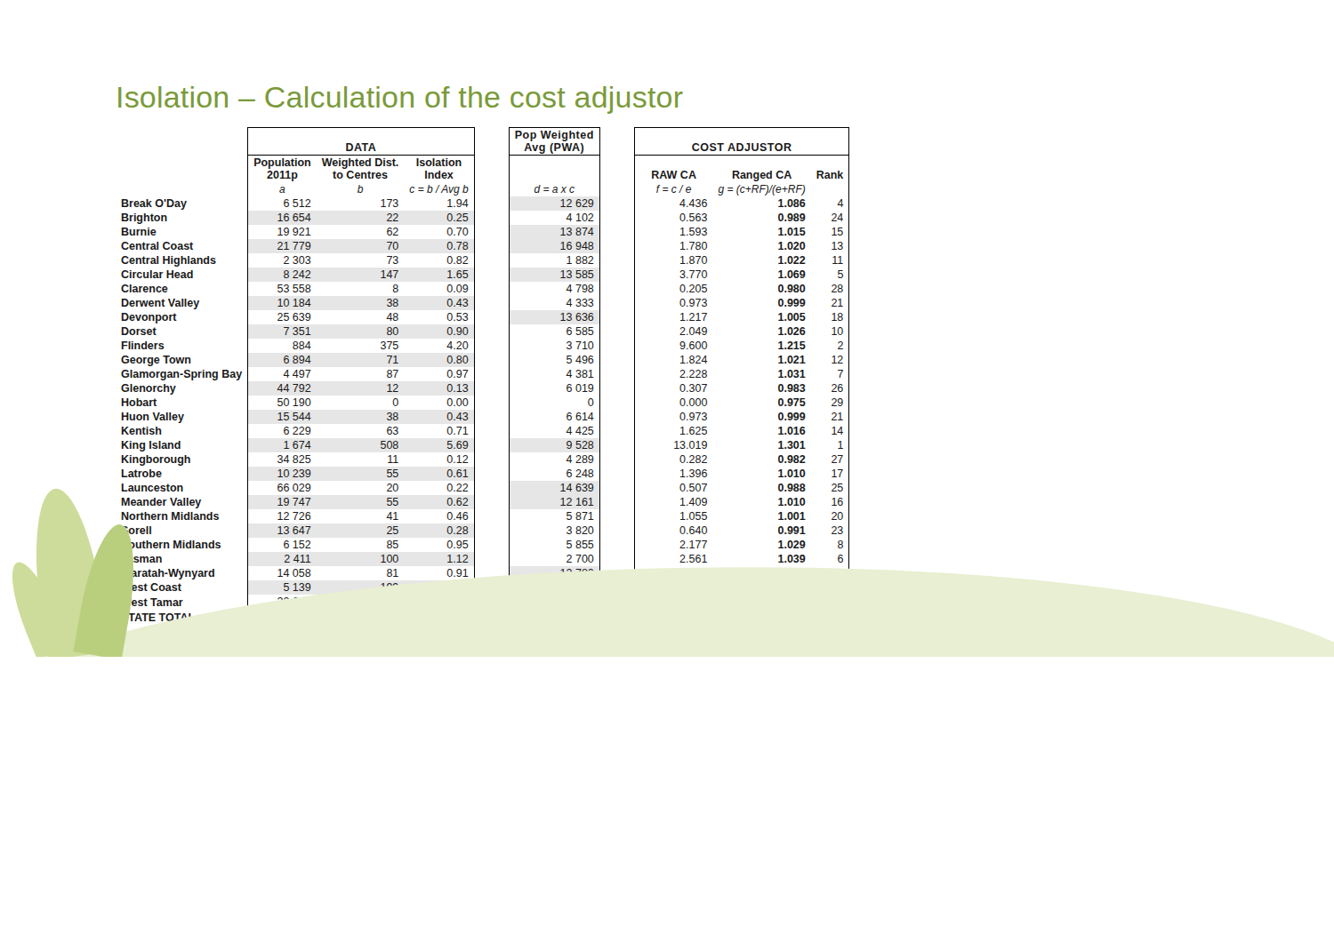Isolation – Calculation of the cost adjustor
| | DATA | | Pop Weighted Avg (PWA) | | COST ADJUSTOR |
| | Population 2011p | Weighted Dist. to Centres | Isolation Index | | | | RAW CA | Ranged CA | Rank |
| | a | b | c = b / Avg b | | d = a x c | | f = c / e | g = (c+RF)/(e+RF) | |
| Break O'Day | 6 512 | 173 | 1.94 | | 12 629 | | 4.436 | 1.086 | 4 |
| Brighton | 16 654 | 22 | 0.25 | | 4 102 | | 0.563 | 0.989 | 24 |
| Burnie | 19 921 | 62 | 0.70 | | 13 874 | | 1.593 | 1.015 | 15 |
| Central Coast | 21 779 | 70 | 0.78 | | 16 948 | | 1.780 | 1.020 | 13 |
| Central Highlands | 2 303 | 73 | 0.82 | | 1 882 | | 1.870 | 1.022 | 11 |
| Circular Head | 8 242 | 147 | 1.65 | | 13 585 | | 3.770 | 1.069 | 5 |
| Clarence | 53 558 | 8 | 0.09 | | 4 798 | | 0.205 | 0.980 | 28 |
| Derwent Valley | 10 184 | 38 | 0.43 | | 4 333 | | 0.973 | 0.999 | 21 |
| Devonport | 25 639 | 48 | 0.53 | | 13 636 | | 1.217 | 1.005 | 18 |
| Dorset | 7 351 | 80 | 0.90 | | 6 585 | | 2.049 | 1.026 | 10 |
| Flinders | 884 | 375 | 4.20 | | 3 710 | | 9.600 | 1.215 | 2 |
| George Town | 6 894 | 71 | 0.80 | | 5 496 | | 1.824 | 1.021 | 12 |
| Glamorgan-Spring Bay | 4 497 | 87 | 0.97 | | 4 381 | | 2.228 | 1.031 | 7 |
| Glenorchy | 44 792 | 12 | 0.13 | | 6 019 | | 0.307 | 0.983 | 26 |
| Hobart | 50 190 | 0 | 0.00 | | 0 | | 0.000 | 0.975 | 29 |
| Huon Valley | 15 544 | 38 | 0.43 | | 6 614 | | 0.973 | 0.999 | 21 |
| Kentish | 6 229 | 63 | 0.71 | | 4 425 | | 1.625 | 1.016 | 14 |
| King Island | 1 674 | 508 | 5.69 | | 9 528 | | 13.019 | 1.301 | 1 |
| Kingborough | 34 825 | 11 | 0.12 | | 4 289 | | 0.282 | 0.982 | 27 |
| Latrobe | 10 239 | 55 | 0.61 | | 6 248 | | 1.396 | 1.010 | 17 |
| Launceston | 66 029 | 20 | 0.22 | | 14 639 | | 0.507 | 0.988 | 25 |
| Meander Valley | 19 747 | 55 | 0.62 | | 12 161 | | 1.409 | 1.010 | 16 |
| Northern Midlands | 12 726 | 41 | 0.46 | | 5 871 | | 1.055 | 1.001 | 20 |
| Sorell | 13 647 | 25 | 0.28 | | 3 820 | | 0.640 | 0.991 | 23 |
| Southern Midlands | 6 152 | 85 | 0.95 | | 5 855 | | 2.177 | 1.029 | 8 |
| Tasman | 2 411 | 100 | 1.12 | | 2 700 | | 2.561 | 1.039 | 6 |
| Waratah-Wynyard | 14 058 | 81 | 0.91 | | 12 782 | | 2.080 | 1.027 | 9 |
| West Coast | 5 139 | 199 | 2.23 | | 11 474 | | 5.107 | 1.103 | 3 |
| West Tamar | 22 699 | 43 | 0.48 | | 10 802 | | 1.089 | 1.002 | 19 |
| STATE TOTAL | 510 519 | AVG = 89 | | | 223 186 | | PWA = 1.000 | PWA = 1.000 | |
| | | | | | e = Σd / Σa | | max = 13.019 | max = 1.300 | |
| | | | | | PWA = 0.437 | | min = 0.000 | min = 0.975 | |
DP13-02 Review of cost adjustors in the Base Grant Model - State Grants Commission 17